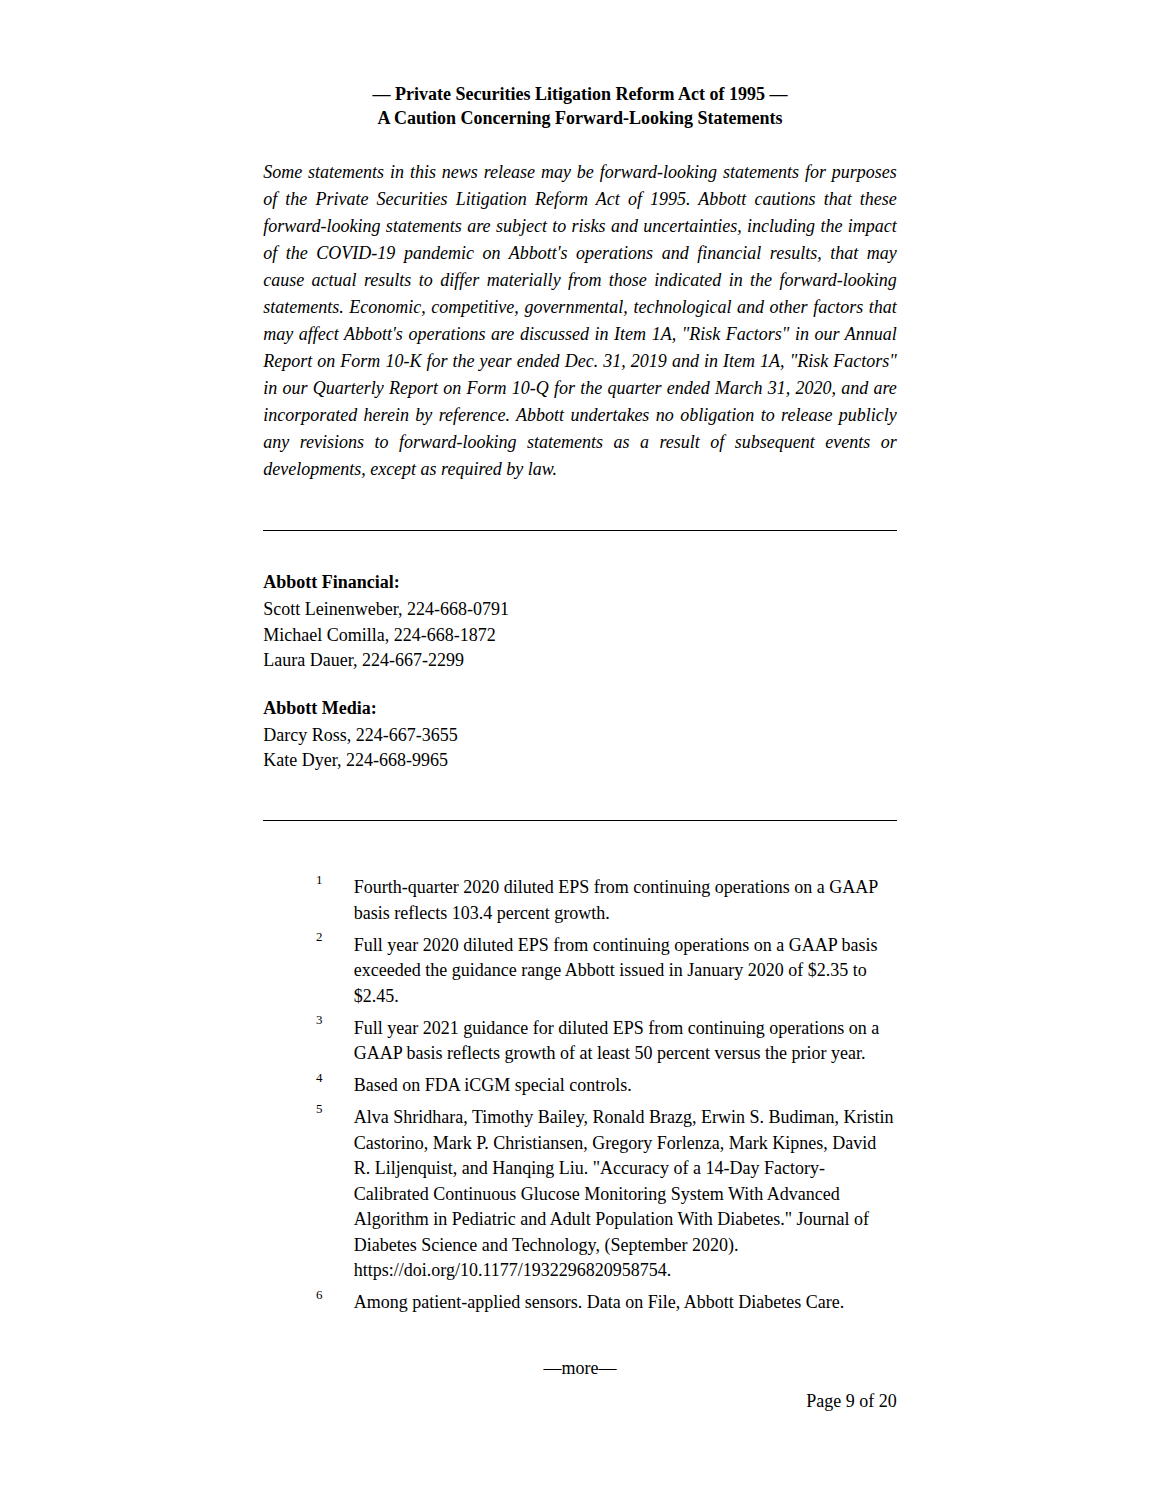— Private Securities Litigation Reform Act of 1995 — A Caution Concerning Forward-Looking Statements
Some statements in this news release may be forward-looking statements for purposes of the Private Securities Litigation Reform Act of 1995. Abbott cautions that these forward-looking statements are subject to risks and uncertainties, including the impact of the COVID-19 pandemic on Abbott's operations and financial results, that may cause actual results to differ materially from those indicated in the forward-looking statements. Economic, competitive, governmental, technological and other factors that may affect Abbott's operations are discussed in Item 1A, "Risk Factors" in our Annual Report on Form 10-K for the year ended Dec. 31, 2019 and in Item 1A, "Risk Factors" in our Quarterly Report on Form 10-Q for the quarter ended March 31, 2020, and are incorporated herein by reference. Abbott undertakes no obligation to release publicly any revisions to forward-looking statements as a result of subsequent events or developments, except as required by law.
Abbott Financial:
Scott Leinenweber, 224-668-0791
Michael Comilla, 224-668-1872
Laura Dauer, 224-667-2299
Abbott Media:
Darcy Ross, 224-667-3655
Kate Dyer, 224-668-9965
Fourth-quarter 2020 diluted EPS from continuing operations on a GAAP basis reflects 103.4 percent growth.
Full year 2020 diluted EPS from continuing operations on a GAAP basis exceeded the guidance range Abbott issued in January 2020 of $2.35 to $2.45.
Full year 2021 guidance for diluted EPS from continuing operations on a GAAP basis reflects growth of at least 50 percent versus the prior year.
Based on FDA iCGM special controls.
Alva Shridhara, Timothy Bailey, Ronald Brazg, Erwin S. Budiman, Kristin Castorino, Mark P. Christiansen, Gregory Forlenza, Mark Kipnes, David R. Liljenquist, and Hanqing Liu. "Accuracy of a 14-Day Factory-Calibrated Continuous Glucose Monitoring System With Advanced Algorithm in Pediatric and Adult Population With Diabetes." Journal of Diabetes Science and Technology, (September 2020). https://doi.org/10.1177/1932296820958754.
Among patient-applied sensors. Data on File, Abbott Diabetes Care.
—more—
Page 9 of 20